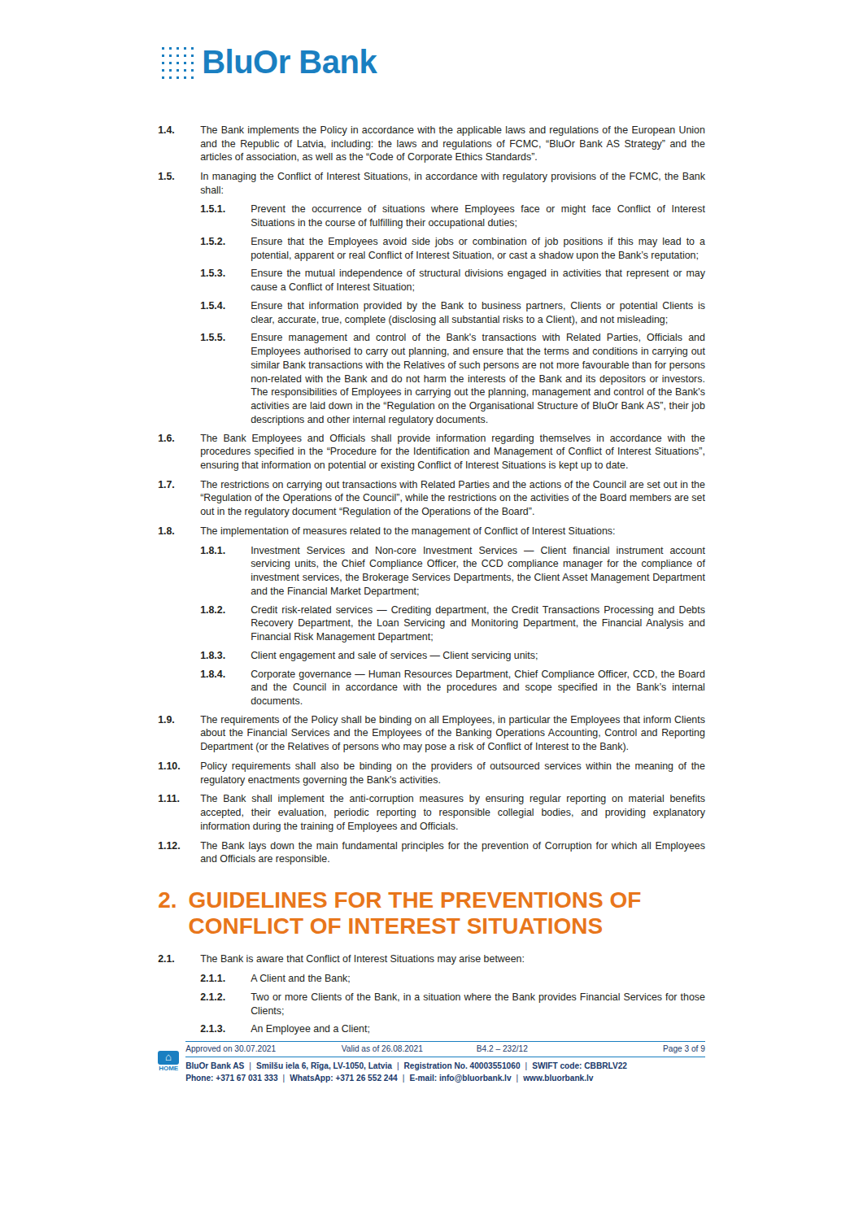BluOr Bank
1.4.
The Bank implements the Policy in accordance with the applicable laws and regulations of the European Union and the Republic of Latvia, including: the laws and regulations of FCMC, “BluOr Bank AS Strategy” and the articles of association, as well as the “Code of Corporate Ethics Standards”.
1.5.
In managing the Conflict of Interest Situations, in accordance with regulatory provisions of the FCMC, the Bank shall:
1.5.1.
Prevent the occurrence of situations where Employees face or might face Conflict of Interest Situations in the course of fulfilling their occupational duties;
1.5.2.
Ensure that the Employees avoid side jobs or combination of job positions if this may lead to a potential, apparent or real Conflict of Interest Situation, or cast a shadow upon the Bank’s reputation;
1.5.3.
Ensure the mutual independence of structural divisions engaged in activities that represent or may cause a Conflict of Interest Situation;
1.5.4.
Ensure that information provided by the Bank to business partners, Clients or potential Clients is clear, accurate, true, complete (disclosing all substantial risks to a Client), and not misleading;
1.5.5.
Ensure management and control of the Bank's transactions with Related Parties, Officials and Employees authorised to carry out planning, and ensure that the terms and conditions in carrying out similar Bank transactions with the Relatives of such persons are not more favourable than for persons non-related with the Bank and do not harm the interests of the Bank and its depositors or investors. The responsibilities of Employees in carrying out the planning, management and control of the Bank's activities are laid down in the “Regulation on the Organisational Structure of BluOr Bank AS”, their job descriptions and other internal regulatory documents.
1.6.
The Bank Employees and Officials shall provide information regarding themselves in accordance with the procedures specified in the “Procedure for the Identification and Management of Conflict of Interest Situations”, ensuring that information on potential or existing Conflict of Interest Situations is kept up to date.
1.7.
The restrictions on carrying out transactions with Related Parties and the actions of the Council are set out in the “Regulation of the Operations of the Council”, while the restrictions on the activities of the Board members are set out in the regulatory document “Regulation of the Operations of the Board”.
1.8.
The implementation of measures related to the management of Conflict of Interest Situations:
1.8.1.
Investment Services and Non-core Investment Services — Client financial instrument account servicing units, the Chief Compliance Officer, the CCD compliance manager for the compliance of investment services, the Brokerage Services Departments, the Client Asset Management Department and the Financial Market Department;
1.8.2.
Credit risk-related services — Crediting department, the Credit Transactions Processing and Debts Recovery Department, the Loan Servicing and Monitoring Department, the Financial Analysis and Financial Risk Management Department;
1.8.3.
Client engagement and sale of services — Client servicing units;
1.8.4.
Corporate governance — Human Resources Department, Chief Compliance Officer, CCD, the Board and the Council in accordance with the procedures and scope specified in the Bank’s internal documents.
1.9.
The requirements of the Policy shall be binding on all Employees, in particular the Employees that inform Clients about the Financial Services and the Employees of the Banking Operations Accounting, Control and Reporting Department (or the Relatives of persons who may pose a risk of Conflict of Interest to the Bank).
1.10.
Policy requirements shall also be binding on the providers of outsourced services within the meaning of the regulatory enactments governing the Bank's activities.
1.11.
The Bank shall implement the anti-corruption measures by ensuring regular reporting on material benefits accepted, their evaluation, periodic reporting to responsible collegial bodies, and providing explanatory information during the training of Employees and Officials.
1.12.
The Bank lays down the main fundamental principles for the prevention of Corruption for which all Employees and Officials are responsible.
2. Guidelines for the preventions of conflict of interest situations
2.1.
The Bank is aware that Conflict of Interest Situations may arise between:
2.1.1.
A Client and the Bank;
2.1.2.
Two or more Clients of the Bank, in a situation where the Bank provides Financial Services for those Clients;
2.1.3.
An Employee and a Client;
⌂ HOME
Approved on 30.07.2021
Valid as of 26.08.2021
B4.2 – 232/12
Page 3 of 9
BluOr Bank AS|Smilšu iela 6, Rīga, LV-1050, Latvia|Registration No. 40003551060|SWIFT code: CBBRLV22
Phone: +371 67 031 333|WhatsApp: +371 26 552 244|E-mail: info@bluorbank.lv|www.bluorbank.lv